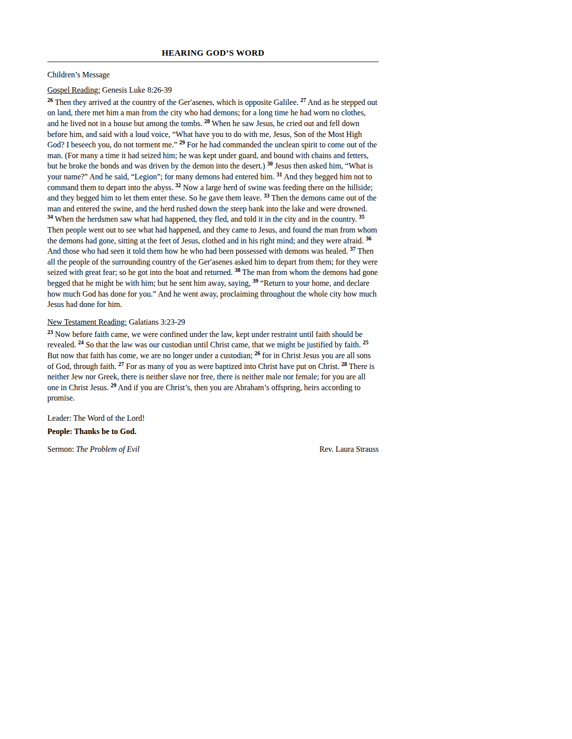HEARING GOD’S WORD
Children’s Message
Gospel Reading: Genesis Luke 8:26-39
26 Then they arrived at the country of the Gerʹasenes, which is opposite Galilee. 27 And as he stepped out on land, there met him a man from the city who had demons; for a long time he had worn no clothes, and he lived not in a house but among the tombs. 28 When he saw Jesus, he cried out and fell down before him, and said with a loud voice, “What have you to do with me, Jesus, Son of the Most High God? I beseech you, do not torment me.” 29 For he had commanded the unclean spirit to come out of the man. (For many a time it had seized him; he was kept under guard, and bound with chains and fetters, but he broke the bonds and was driven by the demon into the desert.) 30 Jesus then asked him, “What is your name?” And he said, “Legion”; for many demons had entered him. 31 And they begged him not to command them to depart into the abyss. 32 Now a large herd of swine was feeding there on the hillside; and they begged him to let them enter these. So he gave them leave. 33 Then the demons came out of the man and entered the swine, and the herd rushed down the steep bank into the lake and were drowned.
34 When the herdsmen saw what had happened, they fled, and told it in the city and in the country. 35 Then people went out to see what had happened, and they came to Jesus, and found the man from whom the demons had gone, sitting at the feet of Jesus, clothed and in his right mind; and they were afraid. 36 And those who had seen it told them how he who had been possessed with demons was healed. 37 Then all the people of the surrounding country of the Gerʹasenes asked him to depart from them; for they were seized with great fear; so he got into the boat and returned. 38 The man from whom the demons had gone begged that he might be with him; but he sent him away, saying, 39 “Return to your home, and declare how much God has done for you.” And he went away, proclaiming throughout the whole city how much Jesus had done for him.
New Testament Reading: Galatians 3:23-29
23 Now before faith came, we were confined under the law, kept under restraint until faith should be revealed. 24 So that the law was our custodian until Christ came, that we might be justified by faith. 25 But now that faith has come, we are no longer under a custodian; 26 for in Christ Jesus you are all sons of God, through faith. 27 For as many of you as were baptized into Christ have put on Christ. 28 There is neither Jew nor Greek, there is neither slave nor free, there is neither male nor female; for you are all one in Christ Jesus. 29 And if you are Christ’s, then you are Abraham’s offspring, heirs according to promise.
Leader: The Word of the Lord!
People: Thanks be to God.
Sermon: The Problem of Evil Rev. Laura Strauss